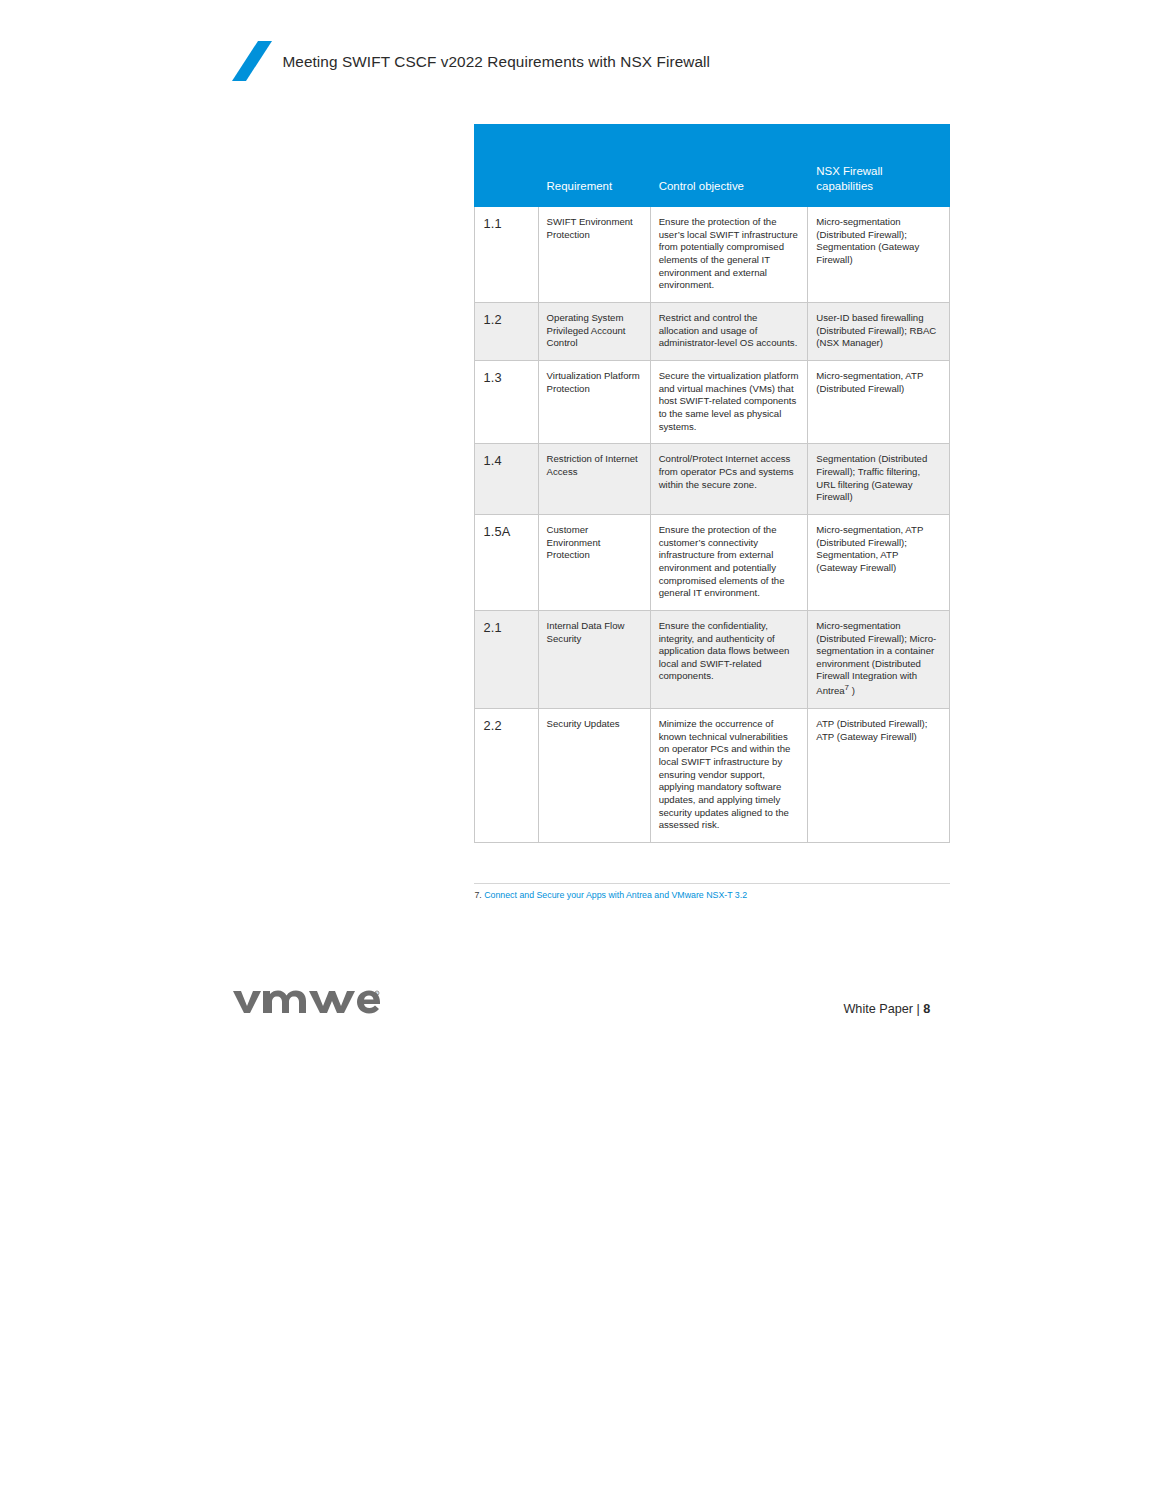Meeting SWIFT CSCF v2022 Requirements with NSX Firewall
| | Requirement | Control objective | NSX Firewall capabilities |
| --- | --- | --- | --- |
| 1.1 | SWIFT Environment Protection | Ensure the protection of the user’s local SWIFT infrastructure from potentially compromised elements of the general IT environment and external environment. | Micro-segmentation (Distributed Firewall); Segmentation (Gateway Firewall) |
| 1.2 | Operating System Privileged Account Control | Restrict and control the allocation and usage of administrator-level OS accounts. | User-ID based firewalling (Distributed Firewall); RBAC (NSX Manager) |
| 1.3 | Virtualization Platform Protection | Secure the virtualization platform and virtual machines (VMs) that host SWIFT-related components to the same level as physical systems. | Micro-segmentation, ATP (Distributed Firewall) |
| 1.4 | Restriction of Internet Access | Control/Protect Internet access from operator PCs and systems within the secure zone. | Segmentation (Distributed Firewall); Traffic filtering, URL filtering (Gateway Firewall) |
| 1.5A | Customer Environment Protection | Ensure the protection of the customer’s connectivity infrastructure from external environment and potentially compromised elements of the general IT environment. | Micro-segmentation, ATP (Distributed Firewall); Segmentation, ATP (Gateway Firewall) |
| 2.1 | Internal Data Flow Security | Ensure the confidentiality, integrity, and authenticity of application data flows between local and SWIFT-related components. | Micro-segmentation (Distributed Firewall); Micro-segmentation in a container environment (Distributed Firewall Integration with Antrea 7 ) |
| 2.2 | Security Updates | Minimize the occurrence of known technical vulnerabilities on operator PCs and within the local SWIFT infrastructure by ensuring vendor support, applying mandatory software updates, and applying timely security updates aligned to the assessed risk. | ATP (Distributed Firewall); ATP (Gateway Firewall) |
7. Connect and Secure your Apps with Antrea and VMware NSX-T 3.2
R
White Paper | 8